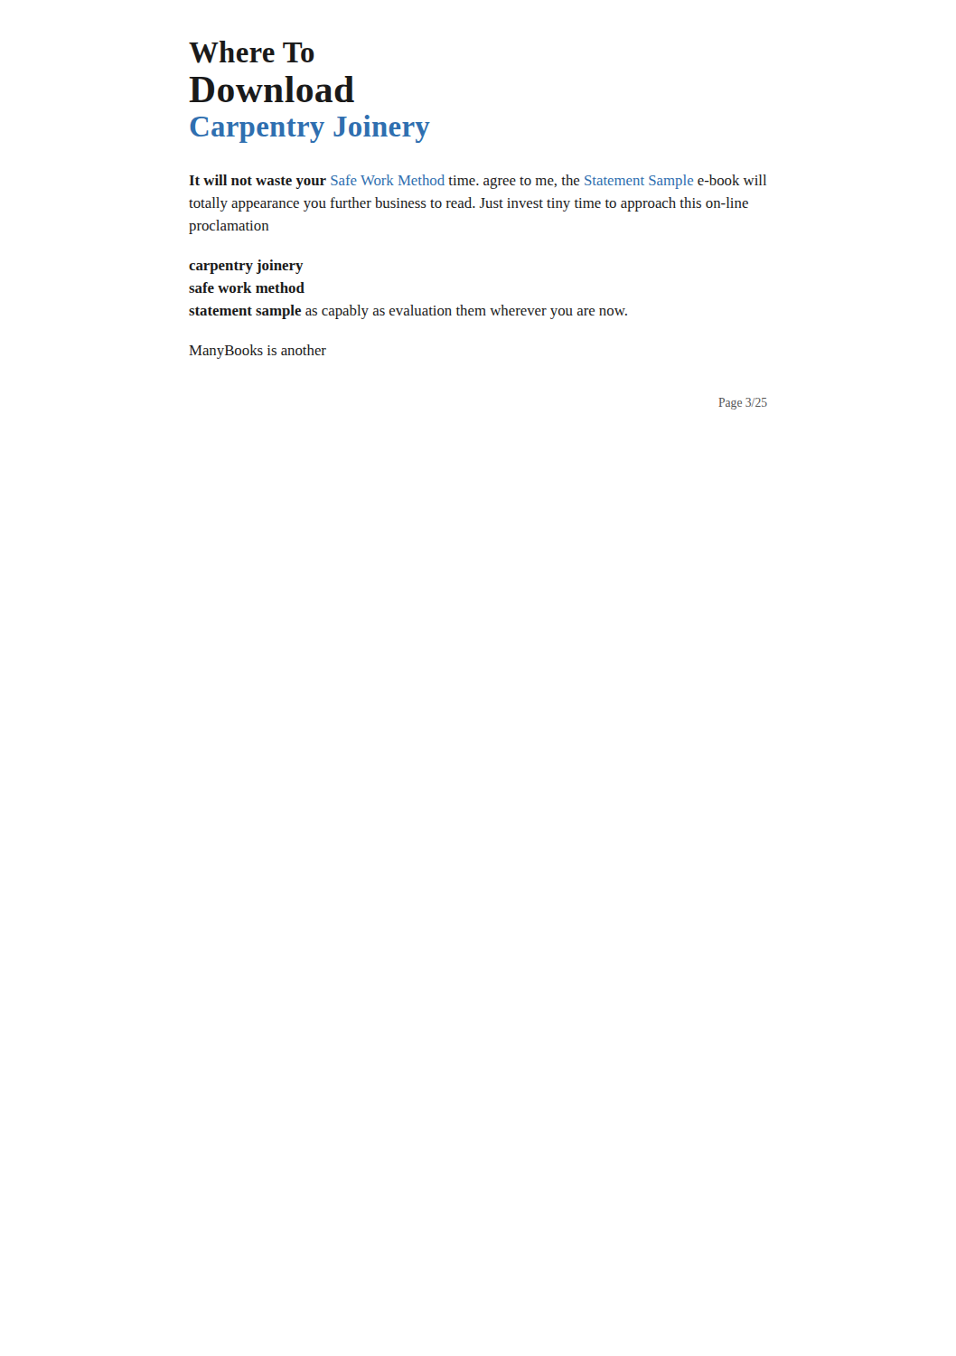Where To Download Carpentry Joinery
It will not waste your Safe Work Method time. agree to me, the Statement Sample e-book will totally appearance you further business to read. Just invest tiny time to approach this on-line proclamation
carpentry joinery
safe work method
statement sample as capably as evaluation them wherever you are now.
ManyBooks is another
Page 3/25